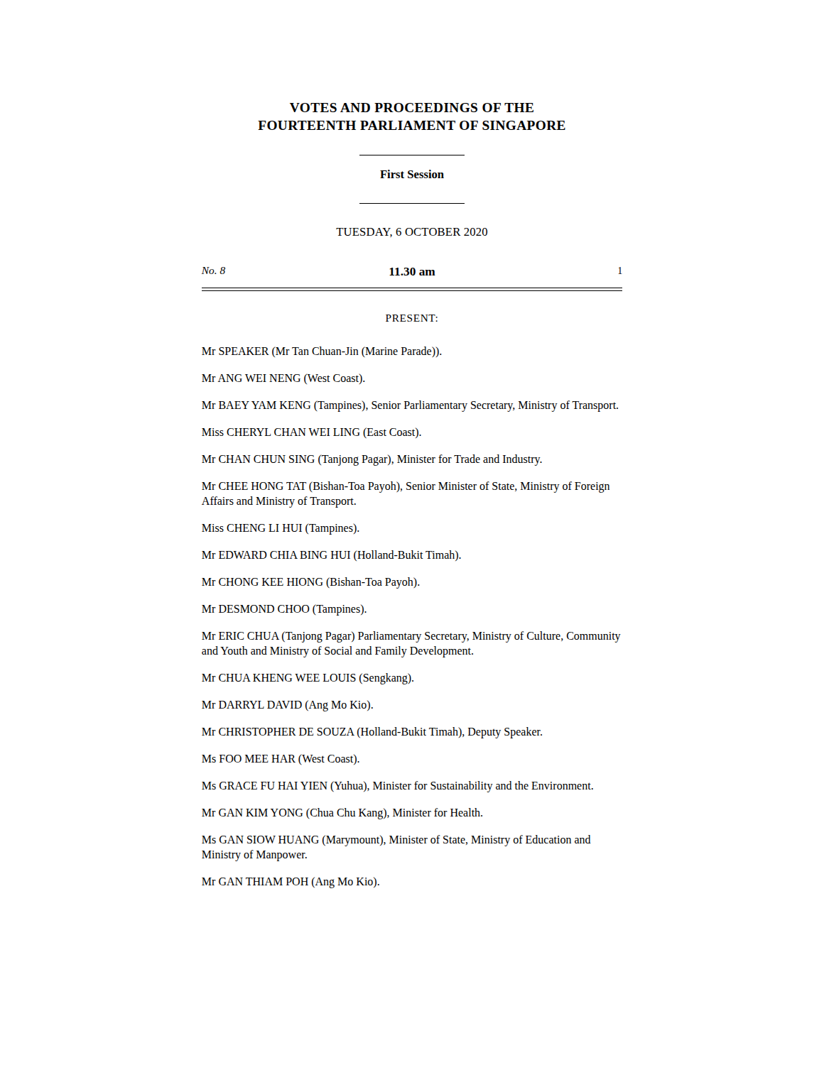Votes and Proceedings of the
Fourteenth Parliament of Singapore
First Session
TUESDAY, 6 OCTOBER 2020
No. 8
11.30 am
1
PRESENT:
Mr SPEAKER (Mr Tan Chuan-Jin (Marine Parade)).
Mr ANG WEI NENG (West Coast).
Mr BAEY YAM KENG (Tampines), Senior Parliamentary Secretary, Ministry of Transport.
Miss CHERYL CHAN WEI LING (East Coast).
Mr CHAN CHUN SING (Tanjong Pagar), Minister for Trade and Industry.
Mr CHEE HONG TAT (Bishan-Toa Payoh), Senior Minister of State, Ministry of Foreign Affairs and Ministry of Transport.
Miss CHENG LI HUI (Tampines).
Mr EDWARD CHIA BING HUI (Holland-Bukit Timah).
Mr CHONG KEE HIONG (Bishan-Toa Payoh).
Mr DESMOND CHOO (Tampines).
Mr ERIC CHUA (Tanjong Pagar) Parliamentary Secretary, Ministry of Culture, Community and Youth and Ministry of Social and Family Development.
Mr CHUA KHENG WEE LOUIS (Sengkang).
Mr DARRYL DAVID (Ang Mo Kio).
Mr CHRISTOPHER DE SOUZA (Holland-Bukit Timah), Deputy Speaker.
Ms FOO MEE HAR (West Coast).
Ms GRACE FU HAI YIEN (Yuhua), Minister for Sustainability and the Environment.
Mr GAN KIM YONG (Chua Chu Kang), Minister for Health.
Ms GAN SIOW HUANG (Marymount), Minister of State, Ministry of Education and Ministry of Manpower.
Mr GAN THIAM POH (Ang Mo Kio).